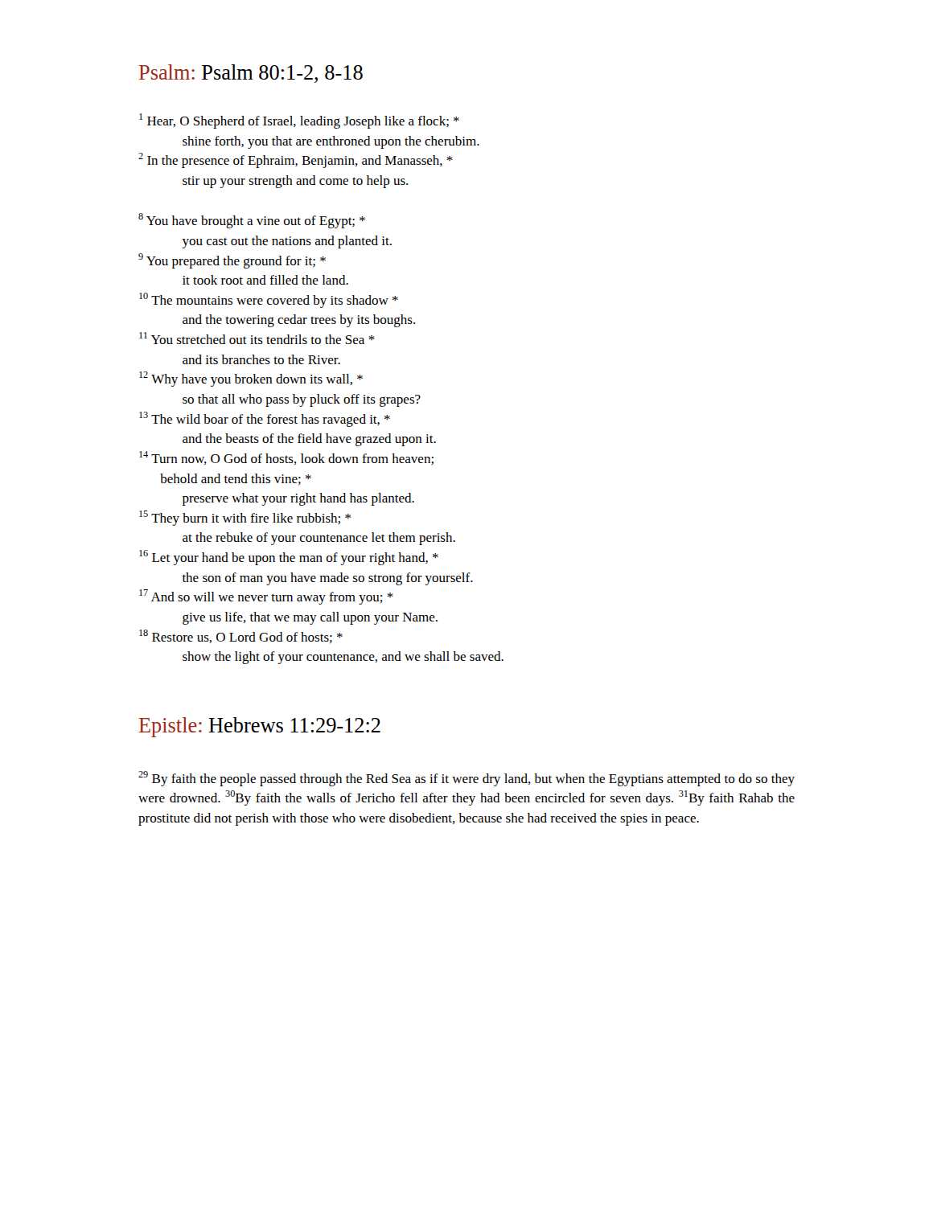Psalm: Psalm 80:1-2, 8-18
1 Hear, O Shepherd of Israel, leading Joseph like a flock; * shine forth, you that are enthroned upon the cherubim.
2 In the presence of Ephraim, Benjamin, and Manasseh, * stir up your strength and come to help us.
8 You have brought a vine out of Egypt; * you cast out the nations and planted it.
9 You prepared the ground for it; * it took root and filled the land.
10 The mountains were covered by its shadow * and the towering cedar trees by its boughs.
11 You stretched out its tendrils to the Sea * and its branches to the River.
12 Why have you broken down its wall, * so that all who pass by pluck off its grapes?
13 The wild boar of the forest has ravaged it, * and the beasts of the field have grazed upon it.
14 Turn now, O God of hosts, look down from heaven; behold and tend this vine; * preserve what your right hand has planted.
15 They burn it with fire like rubbish; * at the rebuke of your countenance let them perish.
16 Let your hand be upon the man of your right hand, * the son of man you have made so strong for yourself.
17 And so will we never turn away from you; * give us life, that we may call upon your Name.
18 Restore us, O Lord God of hosts; * show the light of your countenance, and we shall be saved.
Epistle: Hebrews 11:29-12:2
29 By faith the people passed through the Red Sea as if it were dry land, but when the Egyptians attempted to do so they were drowned. 30 By faith the walls of Jericho fell after they had been encircled for seven days. 31 By faith Rahab the prostitute did not perish with those who were disobedient, because she had received the spies in peace.